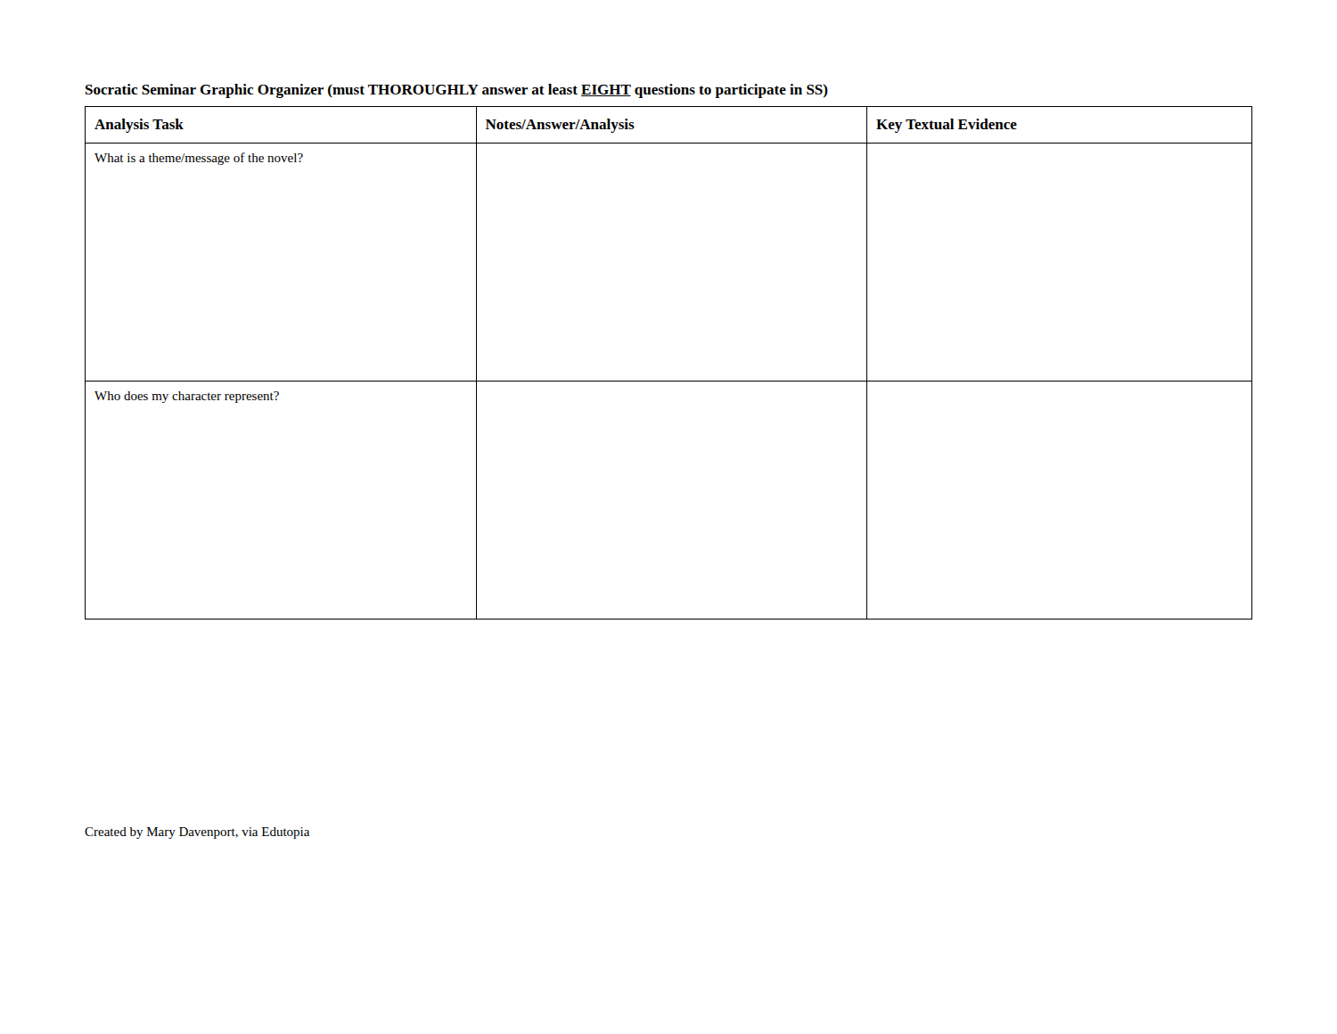Socratic Seminar Graphic Organizer (must THOROUGHLY answer at least EIGHT questions to participate in SS)
| Analysis Task | Notes/Answer/Analysis | Key Textual Evidence |
| --- | --- | --- |
| What is a theme/message of the novel? | | |
| Who does my character represent? | | |
Created by Mary Davenport, via Edutopia